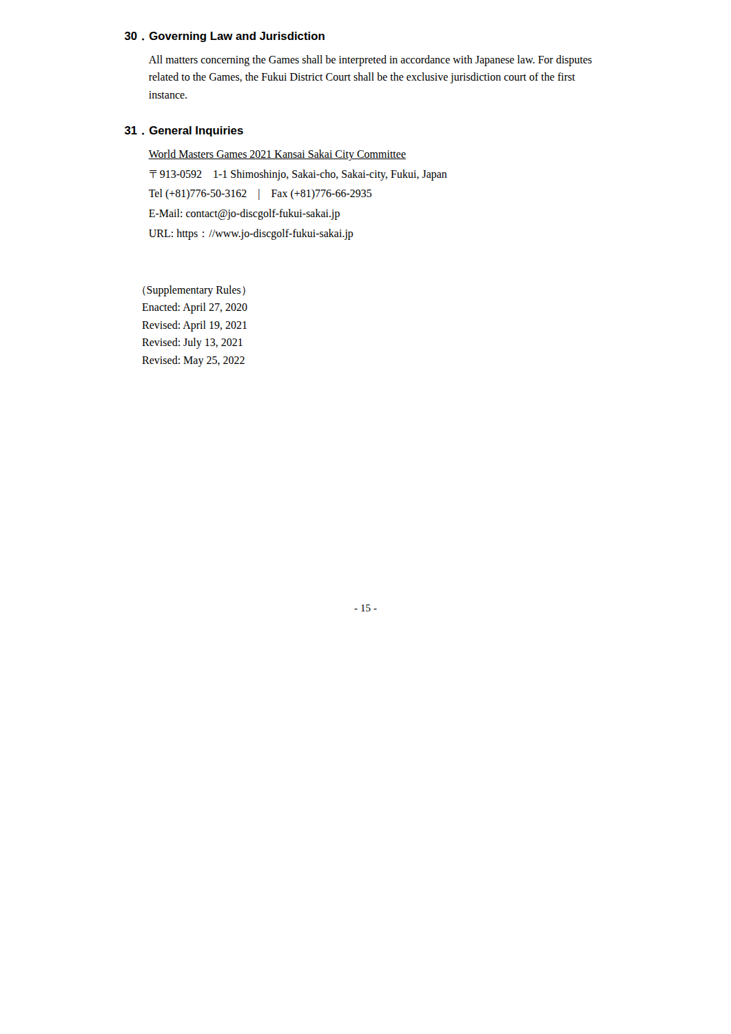30．Governing Law and Jurisdiction
All matters concerning the Games shall be interpreted in accordance with Japanese law. For disputes related to the Games, the Fukui District Court shall be the exclusive jurisdiction court of the first instance.
31．General Inquiries
World Masters Games 2021 Kansai Sakai City Committee
〒913-0592　1-1 Shimoshinjo, Sakai-cho, Sakai-city, Fukui, Japan
Tel (+81)776-50-3162　|　Fax (+81)776-66-2935
E-Mail: contact@jo-discgolf-fukui-sakai.jp
URL: https：//www.jo-discgolf-fukui-sakai.jp
（Supplementary Rules）
Enacted: April 27, 2020
Revised: April 19, 2021
Revised: July 13, 2021
Revised: May 25, 2022
- 15 -